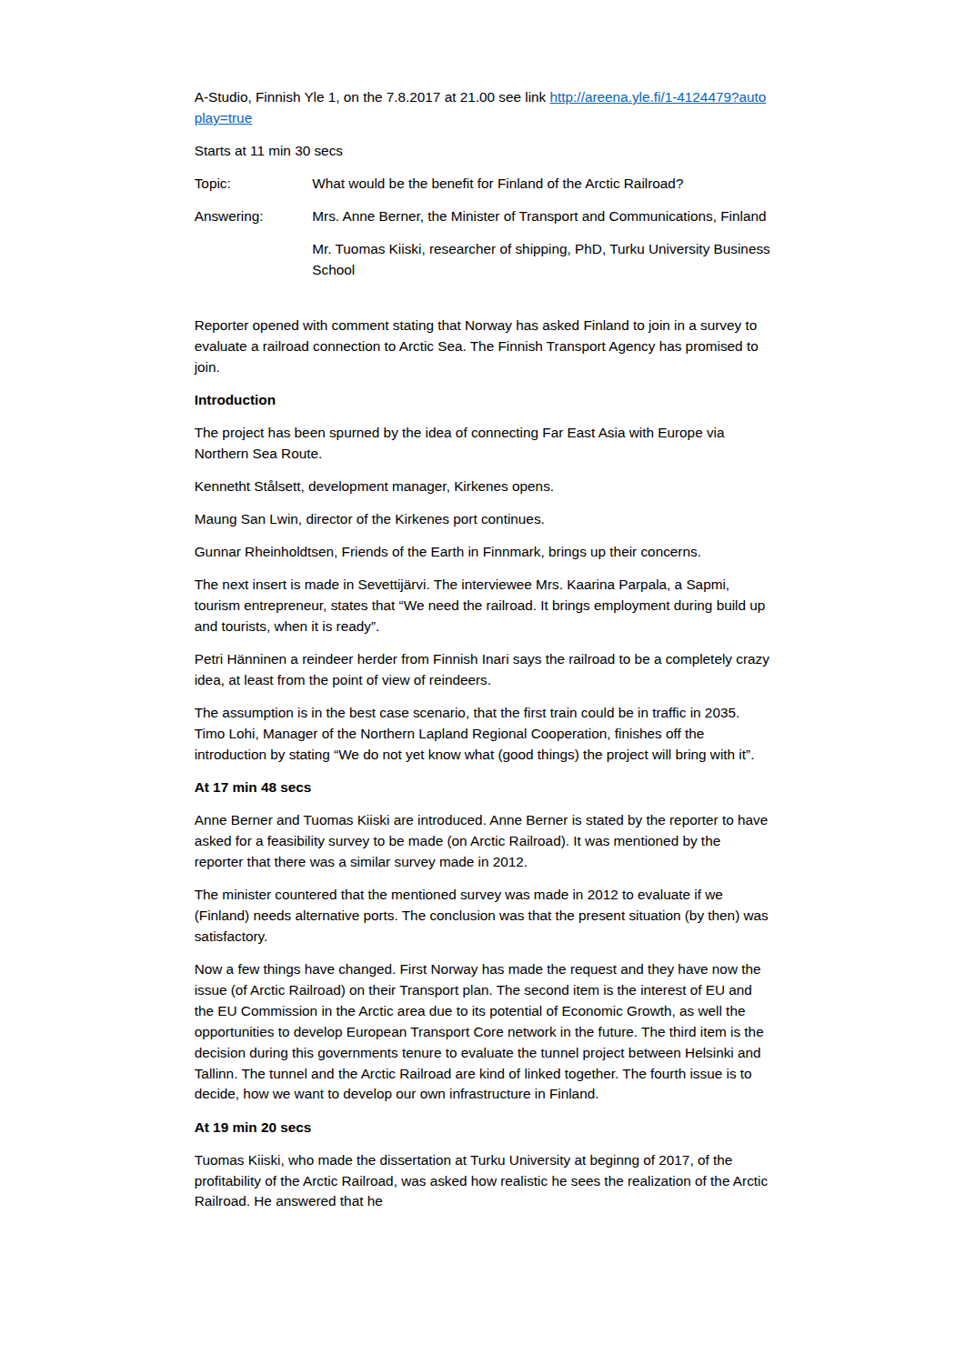A-Studio, Finnish Yle 1, on the 7.8.2017 at 21.00 see link http://areena.yle.fi/1-4124479?autoplay=true
Starts at 11 min 30 secs
| Topic: | What would be the benefit for Finland of the Arctic Railroad? |
| Answering: | Mrs. Anne Berner, the Minister of Transport and Communications, Finland Mr. Tuomas Kiiski, researcher of shipping, PhD, Turku University Business School |
Reporter opened with comment stating that Norway has asked Finland to join in a survey to evaluate a railroad connection to Arctic Sea. The Finnish Transport Agency has promised to join.
Introduction
The project has been spurned by the idea of connecting Far East Asia with Europe via Northern Sea Route.
Kennetht Stålsett, development manager, Kirkenes opens.
Maung San Lwin, director of the Kirkenes port continues.
Gunnar Rheinholdtsen, Friends of the Earth in Finnmark, brings up their concerns.
The next insert is made in Sevettijärvi. The interviewee Mrs. Kaarina Parpala, a Sapmi, tourism entrepreneur, states that “We need the railroad. It brings employment during build up and tourists, when it is ready”.
Petri Hänninen a reindeer herder from Finnish Inari says the railroad to be a completely crazy idea, at least from the point of view of reindeers.
The assumption is in the best case scenario, that the first train could be in traffic in 2035. Timo Lohi, Manager of the Northern Lapland Regional Cooperation, finishes off the introduction by stating “We do not yet know what (good things) the project will bring with it”.
At 17 min 48 secs
Anne Berner and Tuomas Kiiski are introduced. Anne Berner is stated by the reporter to have asked for a feasibility survey to be made (on Arctic Railroad). It was mentioned by the reporter that there was a similar survey made in 2012.
The minister countered that the mentioned survey was made in 2012 to evaluate if we (Finland) needs alternative ports. The conclusion was that the present situation (by then) was satisfactory.
Now a few things have changed. First Norway has made the request and they have now the issue (of Arctic Railroad) on their Transport plan. The second item is the interest of EU and the EU Commission in the Arctic area due to its potential of Economic Growth, as well the opportunities to develop European Transport Core network in the future. The third item is the decision during this governments tenure to evaluate the tunnel project between Helsinki and Tallinn. The tunnel and the Arctic Railroad are kind of linked together. The fourth issue is to decide, how we want to develop our own infrastructure in Finland.
At 19 min 20 secs
Tuomas Kiiski, who made the dissertation at Turku University at beginng of 2017, of the profitability of the Arctic Railroad, was asked how realistic he sees the realization of the Arctic Railroad. He answered that he